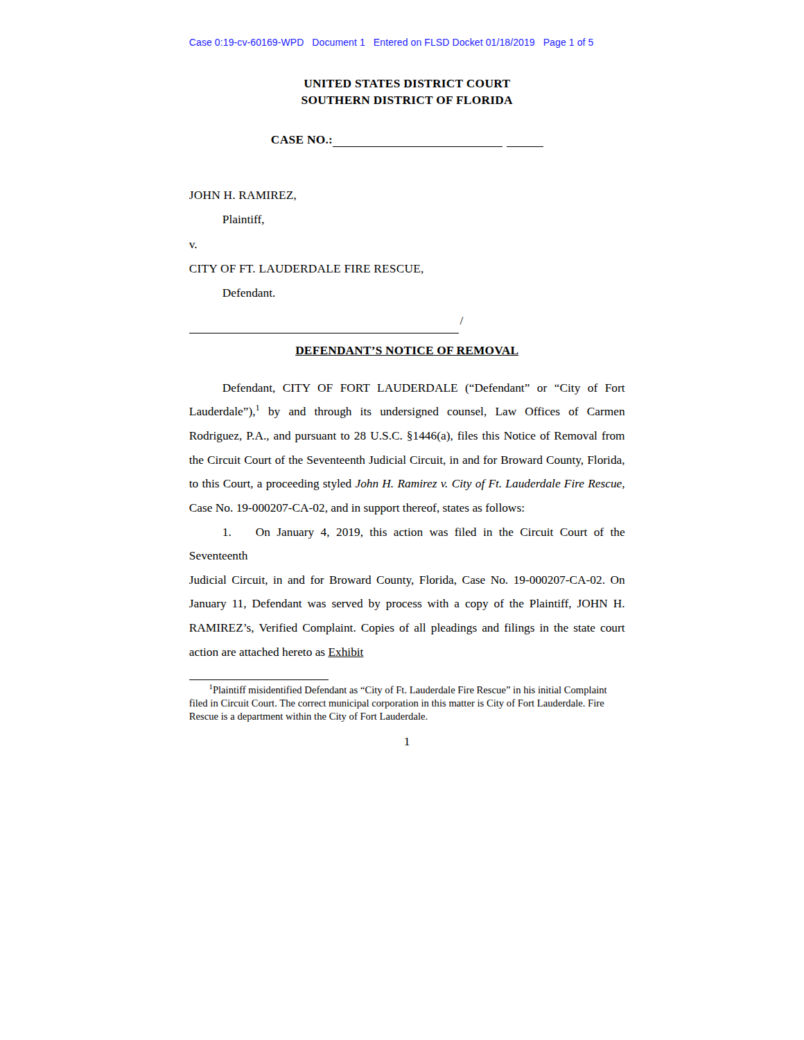Case 0:19-cv-60169-WPD Document 1 Entered on FLSD Docket 01/18/2019 Page 1 of 5
UNITED STATES DISTRICT COURT
SOUTHERN DISTRICT OF FLORIDA
CASE NO.:
JOHN H. RAMIREZ,
Plaintiff,
v.
CITY OF FT. LAUDERDALE FIRE RESCUE,
Defendant.
/
DEFENDANT’S NOTICE OF REMOVAL
Defendant, CITY OF FORT LAUDERDALE (“Defendant” or “City of Fort Lauderdale”),1 by and through its undersigned counsel, Law Offices of Carmen Rodriguez, P.A., and pursuant to 28 U.S.C. §1446(a), files this Notice of Removal from the Circuit Court of the Seventeenth Judicial Circuit, in and for Broward County, Florida, to this Court, a proceeding styled John H. Ramirez v. City of Ft. Lauderdale Fire Rescue, Case No. 19-000207-CA-02, and in support thereof, states as follows:
1. On January 4, 2019, this action was filed in the Circuit Court of the Seventeenth Judicial Circuit, in and for Broward County, Florida, Case No. 19-000207-CA-02. On January 11, Defendant was served by process with a copy of the Plaintiff, JOHN H. RAMIREZ’s, Verified Complaint. Copies of all pleadings and filings in the state court action are attached hereto as Exhibit
1Plaintiff misidentified Defendant as “City of Ft. Lauderdale Fire Rescue” in his initial Complaint filed in Circuit Court. The correct municipal corporation in this matter is City of Fort Lauderdale. Fire Rescue is a department within the City of Fort Lauderdale.
1